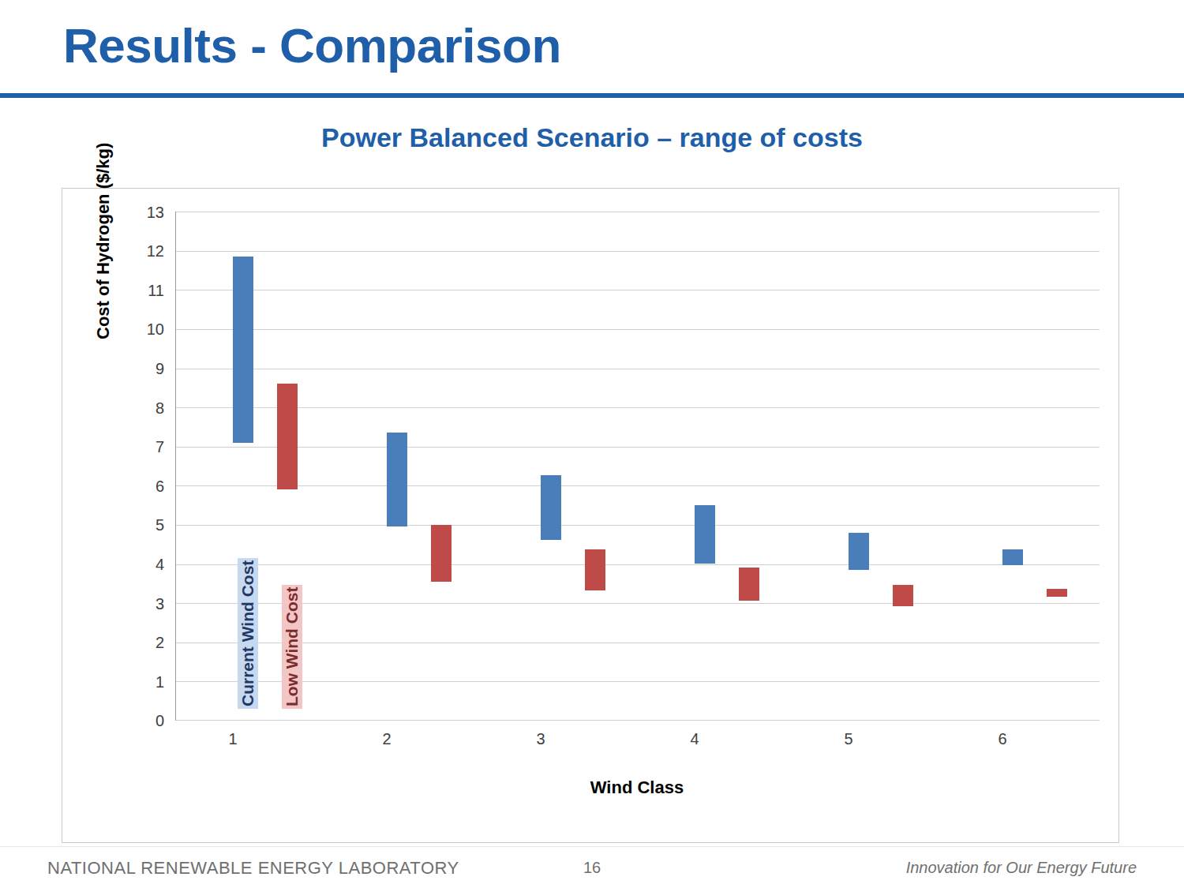Results - Comparison
Power Balanced Scenario – range of costs
Cost of Hydrogen ($/kg)
13
12
11
10
9
8
7
6
5
4
3
2
1
0
Current Wind Cost
Low Wind Cost
1
2
3
4
5
6
Wind Class
NATIONAL RENEWABLE ENERGY LABORATORY
16
Innovation for Our Energy Future